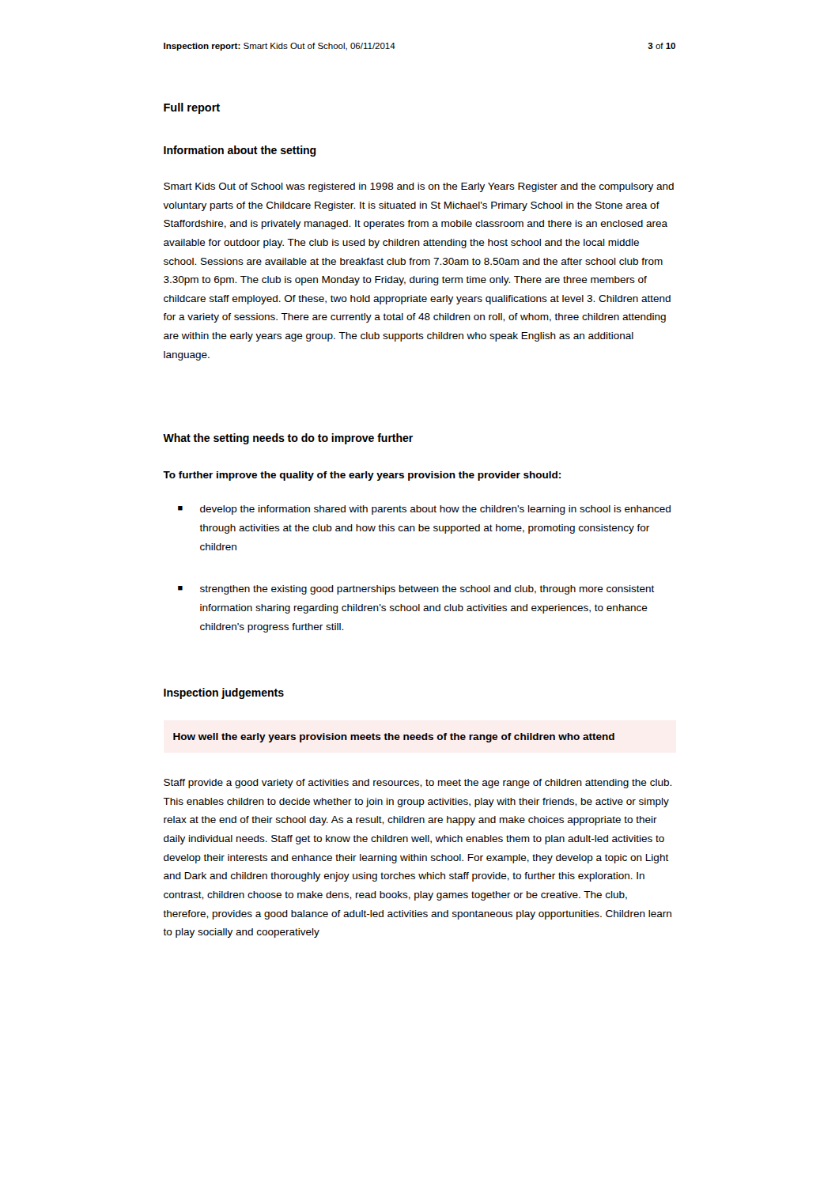Inspection report: Smart Kids Out of School, 06/11/2014
3 of 10
Full report
Information about the setting
Smart Kids Out of School was registered in 1998 and is on the Early Years Register and the compulsory and voluntary parts of the Childcare Register. It is situated in St Michael's Primary School in the Stone area of Staffordshire, and is privately managed. It operates from a mobile classroom and there is an enclosed area available for outdoor play. The club is used by children attending the host school and the local middle school. Sessions are available at the breakfast club from 7.30am to 8.50am and the after school club from 3.30pm to 6pm. The club is open Monday to Friday, during term time only. There are three members of childcare staff employed. Of these, two hold appropriate early years qualifications at level 3. Children attend for a variety of sessions. There are currently a total of 48 children on roll, of whom, three children attending are within the early years age group. The club supports children who speak English as an additional language.
What the setting needs to do to improve further
To further improve the quality of the early years provision the provider should:
develop the information shared with parents about how the children's learning in school is enhanced through activities at the club and how this can be supported at home, promoting consistency for children
strengthen the existing good partnerships between the school and club, through more consistent information sharing regarding children's school and club activities and experiences, to enhance children's progress further still.
Inspection judgements
How well the early years provision meets the needs of the range of children who attend
Staff provide a good variety of activities and resources, to meet the age range of children attending the club. This enables children to decide whether to join in group activities, play with their friends, be active or simply relax at the end of their school day. As a result, children are happy and make choices appropriate to their daily individual needs. Staff get to know the children well, which enables them to plan adult-led activities to develop their interests and enhance their learning within school. For example, they develop a topic on Light and Dark and children thoroughly enjoy using torches which staff provide, to further this exploration. In contrast, children choose to make dens, read books, play games together or be creative. The club, therefore, provides a good balance of adult-led activities and spontaneous play opportunities. Children learn to play socially and cooperatively